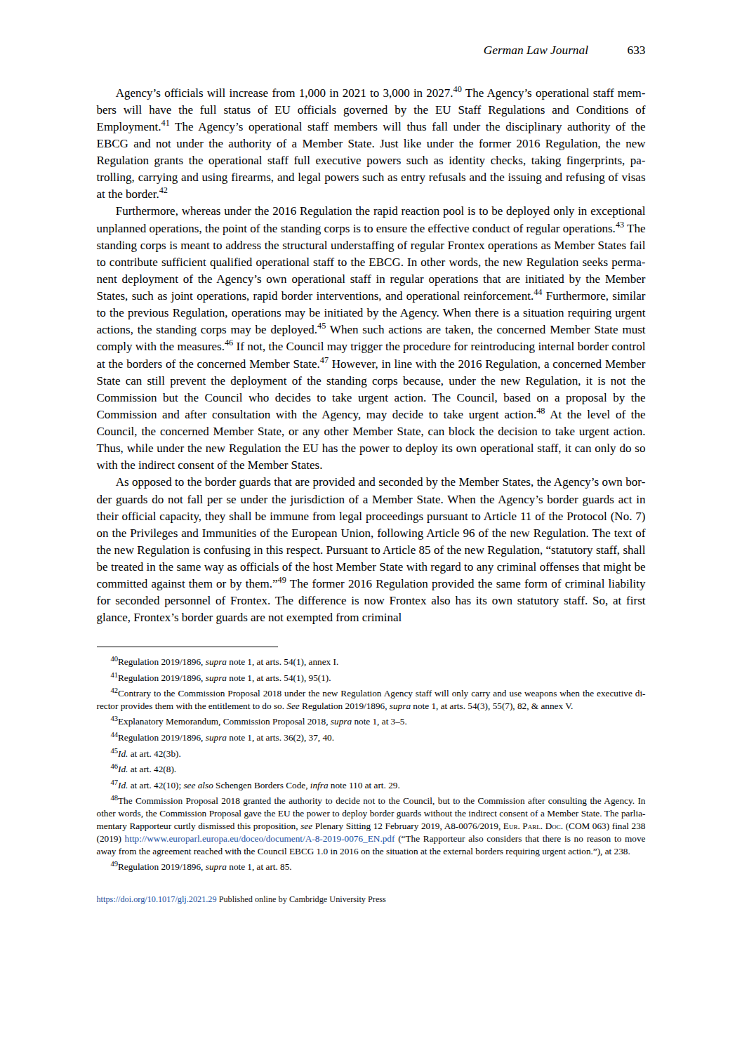German Law Journal 633
Agency’s officials will increase from 1,000 in 2021 to 3,000 in 2027.40 The Agency’s operational staff members will have the full status of EU officials governed by the EU Staff Regulations and Conditions of Employment.41 The Agency’s operational staff members will thus fall under the disciplinary authority of the EBCG and not under the authority of a Member State. Just like under the former 2016 Regulation, the new Regulation grants the operational staff full executive powers such as identity checks, taking fingerprints, patrolling, carrying and using firearms, and legal powers such as entry refusals and the issuing and refusing of visas at the border.42
Furthermore, whereas under the 2016 Regulation the rapid reaction pool is to be deployed only in exceptional unplanned operations, the point of the standing corps is to ensure the effective conduct of regular operations.43 The standing corps is meant to address the structural understaffing of regular Frontex operations as Member States fail to contribute sufficient qualified operational staff to the EBCG. In other words, the new Regulation seeks permanent deployment of the Agency’s own operational staff in regular operations that are initiated by the Member States, such as joint operations, rapid border interventions, and operational reinforcement.44 Furthermore, similar to the previous Regulation, operations may be initiated by the Agency. When there is a situation requiring urgent actions, the standing corps may be deployed.45 When such actions are taken, the concerned Member State must comply with the measures.46 If not, the Council may trigger the procedure for reintroducing internal border control at the borders of the concerned Member State.47 However, in line with the 2016 Regulation, a concerned Member State can still prevent the deployment of the standing corps because, under the new Regulation, it is not the Commission but the Council who decides to take urgent action. The Council, based on a proposal by the Commission and after consultation with the Agency, may decide to take urgent action.48 At the level of the Council, the concerned Member State, or any other Member State, can block the decision to take urgent action. Thus, while under the new Regulation the EU has the power to deploy its own operational staff, it can only do so with the indirect consent of the Member States.
As opposed to the border guards that are provided and seconded by the Member States, the Agency’s own border guards do not fall per se under the jurisdiction of a Member State. When the Agency’s border guards act in their official capacity, they shall be immune from legal proceedings pursuant to Article 11 of the Protocol (No. 7) on the Privileges and Immunities of the European Union, following Article 96 of the new Regulation. The text of the new Regulation is confusing in this respect. Pursuant to Article 85 of the new Regulation, “statutory staff, shall be treated in the same way as officials of the host Member State with regard to any criminal offenses that might be committed against them or by them.”49 The former 2016 Regulation provided the same form of criminal liability for seconded personnel of Frontex. The difference is now Frontex also has its own statutory staff. So, at first glance, Frontex’s border guards are not exempted from criminal
40 Regulation 2019/1896, supra note 1, at arts. 54(1), annex I.
41 Regulation 2019/1896, supra note 1, at arts. 54(1), 95(1).
42 Contrary to the Commission Proposal 2018 under the new Regulation Agency staff will only carry and use weapons when the executive director provides them with the entitlement to do so. See Regulation 2019/1896, supra note 1, at arts. 54(3), 55(7), 82, & annex V.
43 Explanatory Memorandum, Commission Proposal 2018, supra note 1, at 3–5.
44 Regulation 2019/1896, supra note 1, at arts. 36(2), 37, 40.
45 Id. at art. 42(3b).
46 Id. at art. 42(8).
47 Id. at art. 42(10); see also Schengen Borders Code, infra note 110 at art. 29.
48 The Commission Proposal 2018 granted the authority to decide not to the Council, but to the Commission after consulting the Agency. In other words, the Commission Proposal gave the EU the power to deploy border guards without the indirect consent of a Member State. The parliamentary Rapporteur curtly dismissed this proposition, see Plenary Sitting 12 February 2019, A8-0076/2019, Eur. Parl. Doc. (COM 063) final 238 (2019) http://www.europarl.europa.eu/doceo/document/A-8-2019-0076_EN.pdf (“The Rapporteur also considers that there is no reason to move away from the agreement reached with the Council EBCG 1.0 in 2016 on the situation at the external borders requiring urgent action.”), at 238.
49 Regulation 2019/1896, supra note 1, at art. 85.
https://doi.org/10.1017/glj.2021.29 Published online by Cambridge University Press